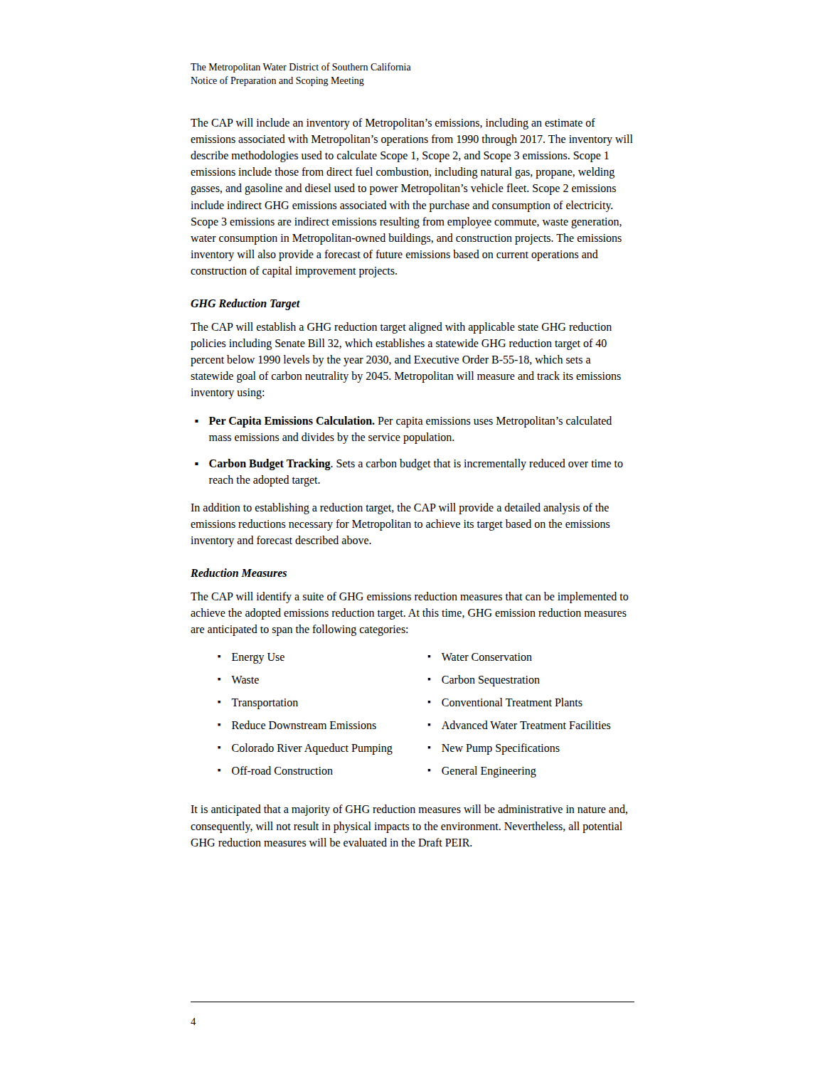The Metropolitan Water District of Southern California Notice of Preparation and Scoping Meeting
The CAP will include an inventory of Metropolitan’s emissions, including an estimate of emissions associated with Metropolitan’s operations from 1990 through 2017. The inventory will describe methodologies used to calculate Scope 1, Scope 2, and Scope 3 emissions. Scope 1 emissions include those from direct fuel combustion, including natural gas, propane, welding gasses, and gasoline and diesel used to power Metropolitan’s vehicle fleet. Scope 2 emissions include indirect GHG emissions associated with the purchase and consumption of electricity. Scope 3 emissions are indirect emissions resulting from employee commute, waste generation, water consumption in Metropolitan-owned buildings, and construction projects. The emissions inventory will also provide a forecast of future emissions based on current operations and construction of capital improvement projects.
GHG Reduction Target
The CAP will establish a GHG reduction target aligned with applicable state GHG reduction policies including Senate Bill 32, which establishes a statewide GHG reduction target of 40 percent below 1990 levels by the year 2030, and Executive Order B-55-18, which sets a statewide goal of carbon neutrality by 2045. Metropolitan will measure and track its emissions inventory using:
Per Capita Emissions Calculation. Per capita emissions uses Metropolitan’s calculated mass emissions and divides by the service population.
Carbon Budget Tracking. Sets a carbon budget that is incrementally reduced over time to reach the adopted target.
In addition to establishing a reduction target, the CAP will provide a detailed analysis of the emissions reductions necessary for Metropolitan to achieve its target based on the emissions inventory and forecast described above.
Reduction Measures
The CAP will identify a suite of GHG emissions reduction measures that can be implemented to achieve the adopted emissions reduction target. At this time, GHG emission reduction measures are anticipated to span the following categories:
| Energy Use | Water Conservation |
| Waste | Carbon Sequestration |
| Transportation | Conventional Treatment Plants |
| Reduce Downstream Emissions | Advanced Water Treatment Facilities |
| Colorado River Aqueduct Pumping | New Pump Specifications |
| Off-road Construction | General Engineering |
It is anticipated that a majority of GHG reduction measures will be administrative in nature and, consequently, will not result in physical impacts to the environment. Nevertheless, all potential GHG reduction measures will be evaluated in the Draft PEIR.
4